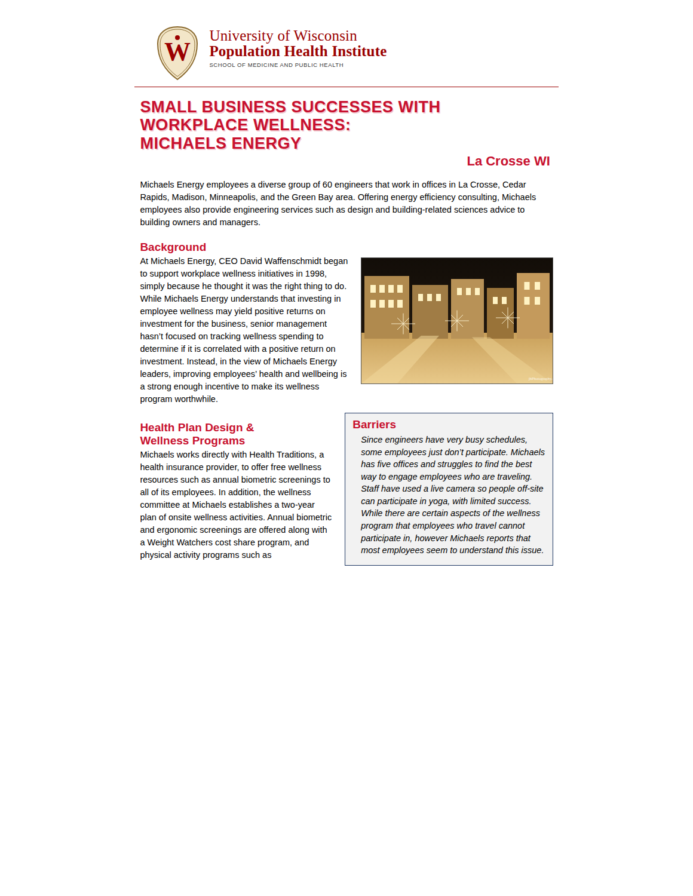W
University of Wisconsin
Population Health Institute
SCHOOL OF MEDICINE AND PUBLIC HEALTH
Small Business Successes with
Workplace Wellness:
Michaels Energy
La Crosse WI
Michaels Energy employees a diverse group of 60 engineers that work in offices in La Crosse, Cedar Rapids, Madison, Minneapolis, and the Green Bay area. Offering energy efficiency consulting, Michaels employees also provide engineering services such as design and building-related sciences advice to building owners and managers.
Background
At Michaels Energy, CEO David Waffenschmidt began to support workplace wellness initiatives in 1998, simply because he thought it was the right thing to do. While Michaels Energy understands that investing in employee wellness may yield positive returns on investment for the business, senior management hasn’t focused on tracking wellness spending to determine if it is correlated with a positive return on investment. Instead, in the view of Michaels Energy leaders, improving employees’ health and wellbeing is a strong enough incentive to make its wellness program worthwhile.
Health Plan Design &
Wellness Programs
Michaels works directly with Health Traditions, a health insurance provider, to offer free wellness resources such as annual biometric screenings to all of its employees. In addition, the wellness committee at Michaels establishes a two-year plan of onsite wellness activities. Annual biometric and ergonomic screenings are offered along with a Weight Watchers cost share program, and physical activity programs such as
Barriers
Since engineers have very busy schedules, some employees just don’t participate. Michaels has five offices and struggles to find the best way to engage employees who are traveling. Staff have used a live camera so people off-site can participate in yoga, with limited success. While there are certain aspects of the wellness program that employees who travel cannot participate in, however Michaels reports that most employees seem to understand this issue.